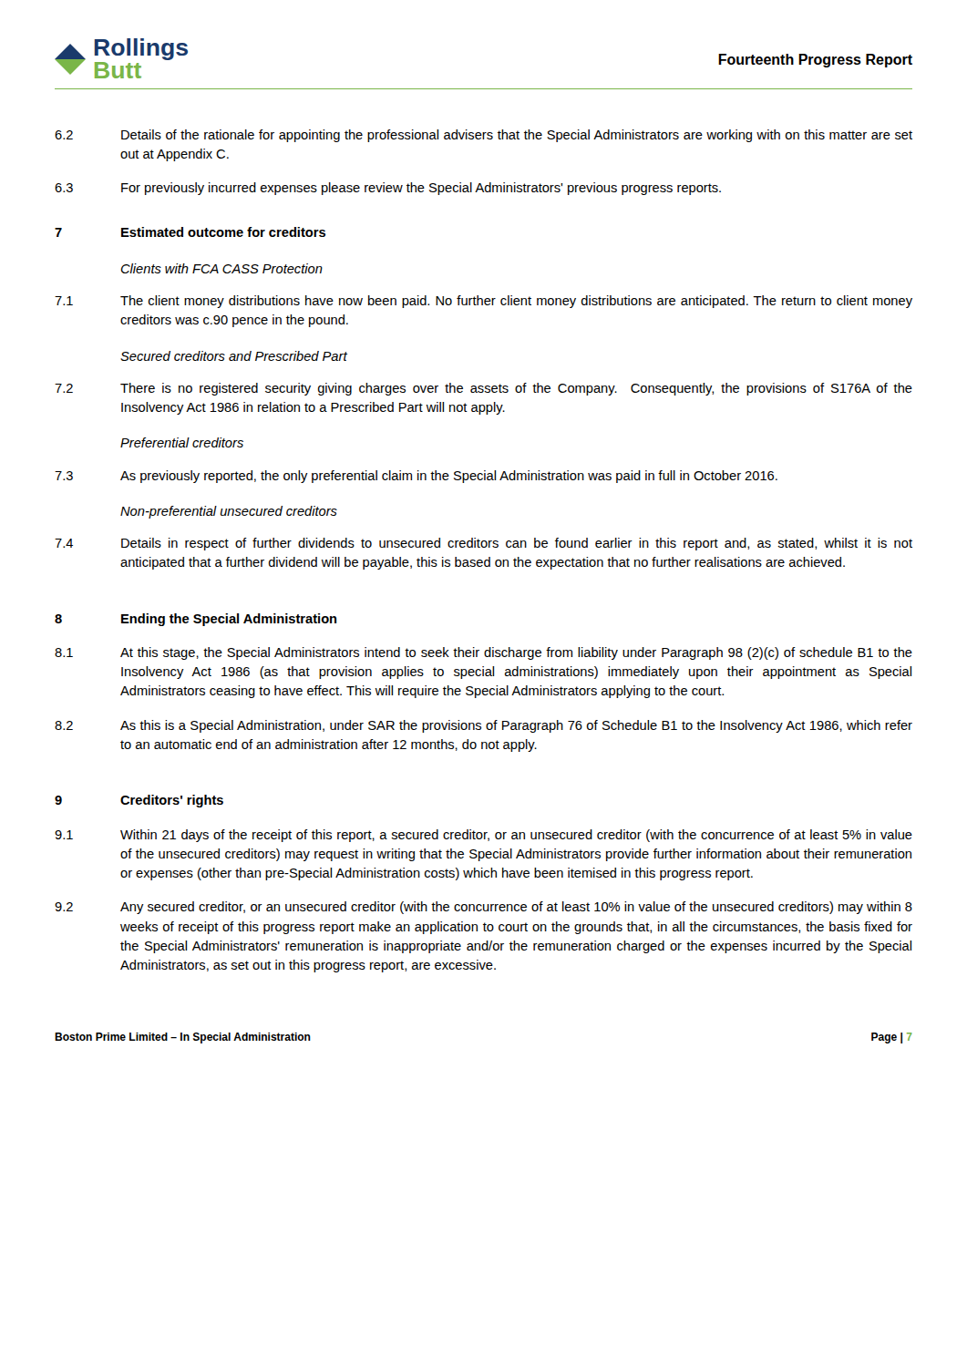Rollings
Butt
Fourteenth Progress Report
6.2
Details of the rationale for appointing the professional advisers that the Special Administrators are working with on this matter are set out at Appendix C.
6.3
For previously incurred expenses please review the Special Administrators' previous progress reports.
7
Estimated outcome for creditors
Clients with FCA CASS Protection
7.1
The client money distributions have now been paid. No further client money distributions are anticipated. The return to client money creditors was c.90 pence in the pound.
Secured creditors and Prescribed Part
7.2
There is no registered security giving charges over the assets of the Company. Consequently, the provisions of S176A of the Insolvency Act 1986 in relation to a Prescribed Part will not apply.
Preferential creditors
7.3
As previously reported, the only preferential claim in the Special Administration was paid in full in October 2016.
Non-preferential unsecured creditors
7.4
Details in respect of further dividends to unsecured creditors can be found earlier in this report and, as stated, whilst it is not anticipated that a further dividend will be payable, this is based on the expectation that no further realisations are achieved.
8
Ending the Special Administration
8.1
At this stage, the Special Administrators intend to seek their discharge from liability under Paragraph 98 (2)(c) of schedule B1 to the Insolvency Act 1986 (as that provision applies to special administrations) immediately upon their appointment as Special Administrators ceasing to have effect. This will require the Special Administrators applying to the court.
8.2
As this is a Special Administration, under SAR the provisions of Paragraph 76 of Schedule B1 to the Insolvency Act 1986, which refer to an automatic end of an administration after 12 months, do not apply.
9
Creditors' rights
9.1
Within 21 days of the receipt of this report, a secured creditor, or an unsecured creditor (with the concurrence of at least 5% in value of the unsecured creditors) may request in writing that the Special Administrators provide further information about their remuneration or expenses (other than pre-Special Administration costs) which have been itemised in this progress report.
9.2
Any secured creditor, or an unsecured creditor (with the concurrence of at least 10% in value of the unsecured creditors) may within 8 weeks of receipt of this progress report make an application to court on the grounds that, in all the circumstances, the basis fixed for the Special Administrators' remuneration is inappropriate and/or the remuneration charged or the expenses incurred by the Special Administrators, as set out in this progress report, are excessive.
Boston Prime Limited – In Special Administration
Page | 7